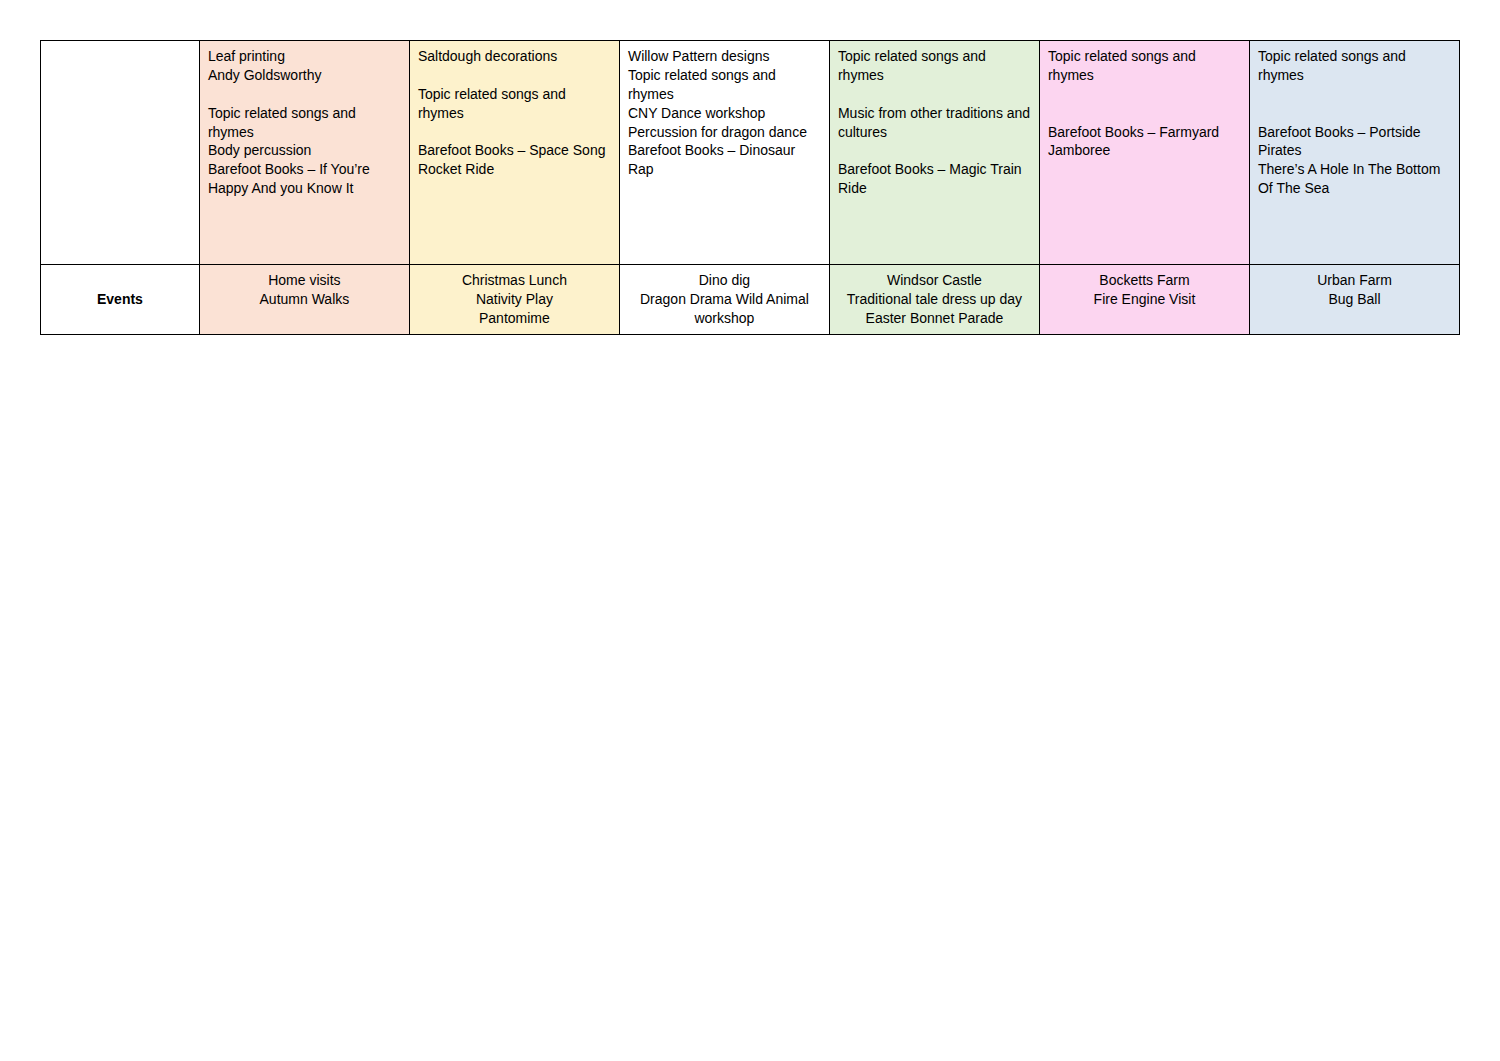| | Leaf printing Andy Goldsworthy Topic related songs and rhymes Body percussion Barefoot Books – If You’re Happy And you Know It | Saltdough decorations Topic related songs and rhymes Barefoot Books – Space Song Rocket Ride | Willow Pattern designs Topic related songs and rhymes CNY Dance workshop Percussion for dragon dance Barefoot Books – Dinosaur Rap | Topic related songs and rhymes Music from other traditions and cultures Barefoot Books – Magic Train Ride | Topic related songs and rhymes Barefoot Books – Farmyard Jamboree | Topic related songs and rhymes Barefoot Books – Portside Pirates There’s A Hole In The Bottom Of The Sea |
| Events | Home visits Autumn Walks | Christmas Lunch Nativity Play Pantomime | Dino dig Dragon Drama Wild Animal workshop | Windsor Castle Traditional tale dress up day Easter Bonnet Parade | Bocketts Farm Fire Engine Visit | Urban Farm Bug Ball |